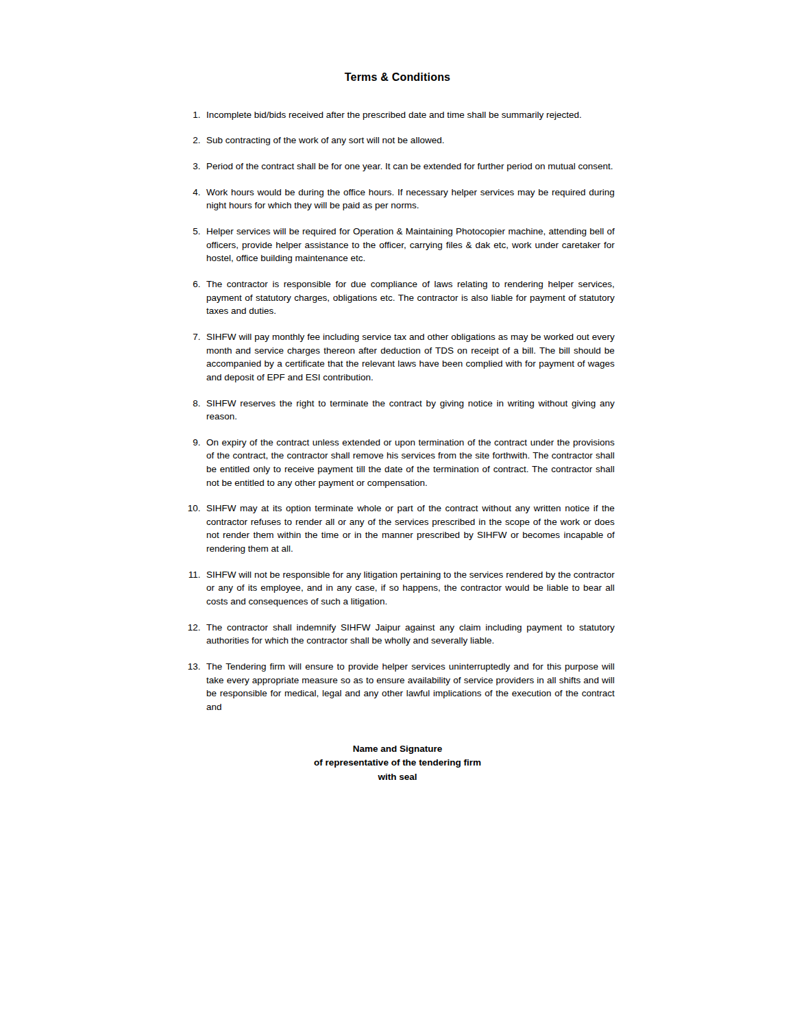Terms & Conditions
Incomplete bid/bids received after the prescribed date and time shall be summarily rejected.
Sub contracting of the work of any sort will not be allowed.
Period of the contract shall be for one year. It can be extended for further period on mutual consent.
Work hours would be during the office hours. If necessary helper services may be required during night hours for which they will be paid as per norms.
Helper services will be required for Operation & Maintaining Photocopier machine, attending bell of officers, provide helper assistance to the officer, carrying files & dak etc, work under caretaker for hostel, office building maintenance etc.
The contractor is responsible for due compliance of laws relating to rendering helper services, payment of statutory charges, obligations etc. The contractor is also liable for payment of statutory taxes and duties.
SIHFW will pay monthly fee including service tax and other obligations as may be worked out every month and service charges thereon after deduction of TDS on receipt of a bill. The bill should be accompanied by a certificate that the relevant laws have been complied with for payment of wages and deposit of EPF and ESI contribution.
SIHFW reserves the right to terminate the contract by giving notice in writing without giving any reason.
On expiry of the contract unless extended or upon termination of the contract under the provisions of the contract, the contractor shall remove his services from the site forthwith. The contractor shall be entitled only to receive payment till the date of the termination of contract. The contractor shall not be entitled to any other payment or compensation.
SIHFW may at its option terminate whole or part of the contract without any written notice if the contractor refuses to render all or any of the services prescribed in the scope of the work or does not render them within the time or in the manner prescribed by SIHFW or becomes incapable of rendering them at all.
SIHFW will not be responsible for any litigation pertaining to the services rendered by the contractor or any of its employee, and in any case, if so happens, the contractor would be liable to bear all costs and consequences of such a litigation.
The contractor shall indemnify SIHFW Jaipur against any claim including payment to statutory authorities for which the contractor shall be wholly and severally liable.
The Tendering firm will ensure to provide helper services uninterruptedly and for this purpose will take every appropriate measure so as to ensure availability of service providers in all shifts and will be responsible for medical, legal and any other lawful implications of the execution of the contract and
Name and Signature
of representative of the tendering firm
with seal